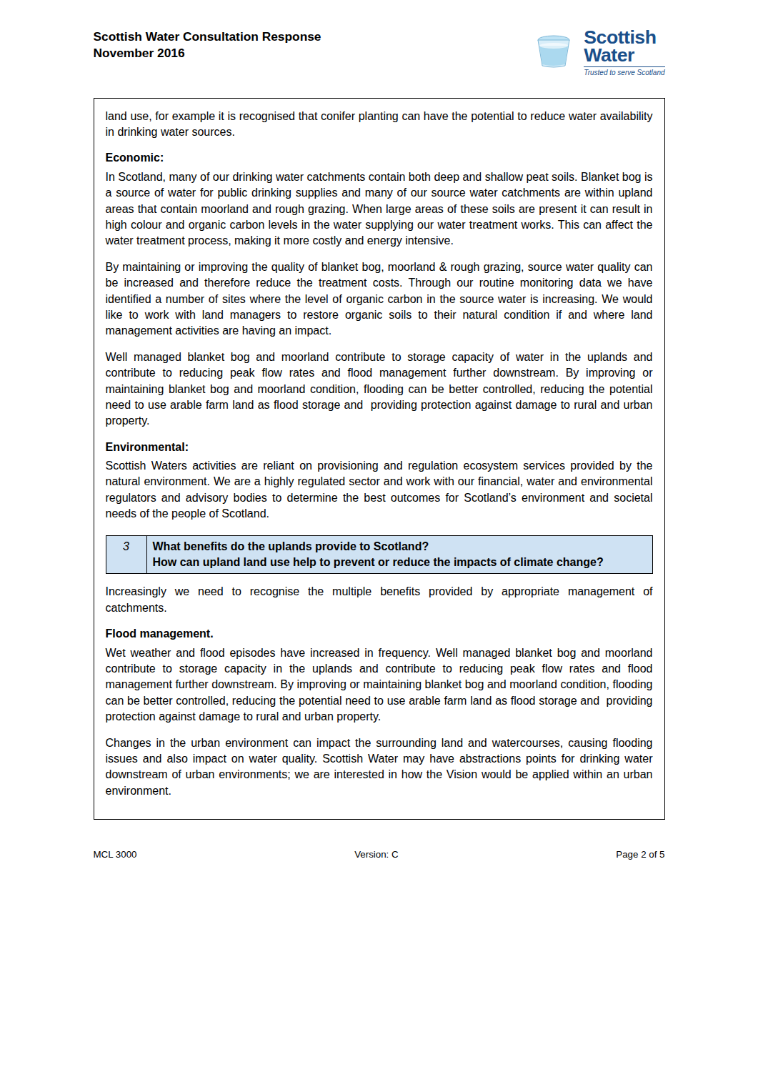Scottish Water Consultation Response
November 2016
Scottish
Water
Trusted to serve Scotland
land use, for example it is recognised that conifer planting can have the potential to reduce water availability in drinking water sources.
Economic:
In Scotland, many of our drinking water catchments contain both deep and shallow peat soils. Blanket bog is a source of water for public drinking supplies and many of our source water catchments are within upland areas that contain moorland and rough grazing. When large areas of these soils are present it can result in high colour and organic carbon levels in the water supplying our water treatment works. This can affect the water treatment process, making it more costly and energy intensive.
By maintaining or improving the quality of blanket bog, moorland & rough grazing, source water quality can be increased and therefore reduce the treatment costs. Through our routine monitoring data we have identified a number of sites where the level of organic carbon in the source water is increasing. We would like to work with land managers to restore organic soils to their natural condition if and where land management activities are having an impact.
Well managed blanket bog and moorland contribute to storage capacity of water in the uplands and contribute to reducing peak flow rates and flood management further downstream. By improving or maintaining blanket bog and moorland condition, flooding can be better controlled, reducing the potential need to use arable farm land as flood storage and providing protection against damage to rural and urban property.
Environmental:
Scottish Waters activities are reliant on provisioning and regulation ecosystem services provided by the natural environment. We are a highly regulated sector and work with our financial, water and environmental regulators and advisory bodies to determine the best outcomes for Scotland’s environment and societal needs of the people of Scotland.
| 3 | What benefits do the uplands provide to Scotland? How can upland land use help to prevent or reduce the impacts of climate change? |
Increasingly we need to recognise the multiple benefits provided by appropriate management of catchments.
Flood management.
Wet weather and flood episodes have increased in frequency. Well managed blanket bog and moorland contribute to storage capacity in the uplands and contribute to reducing peak flow rates and flood management further downstream. By improving or maintaining blanket bog and moorland condition, flooding can be better controlled, reducing the potential need to use arable farm land as flood storage and providing protection against damage to rural and urban property.
Changes in the urban environment can impact the surrounding land and watercourses, causing flooding issues and also impact on water quality. Scottish Water may have abstractions points for drinking water downstream of urban environments; we are interested in how the Vision would be applied within an urban environment.
MCL 3000 Version: C Page 2 of 5